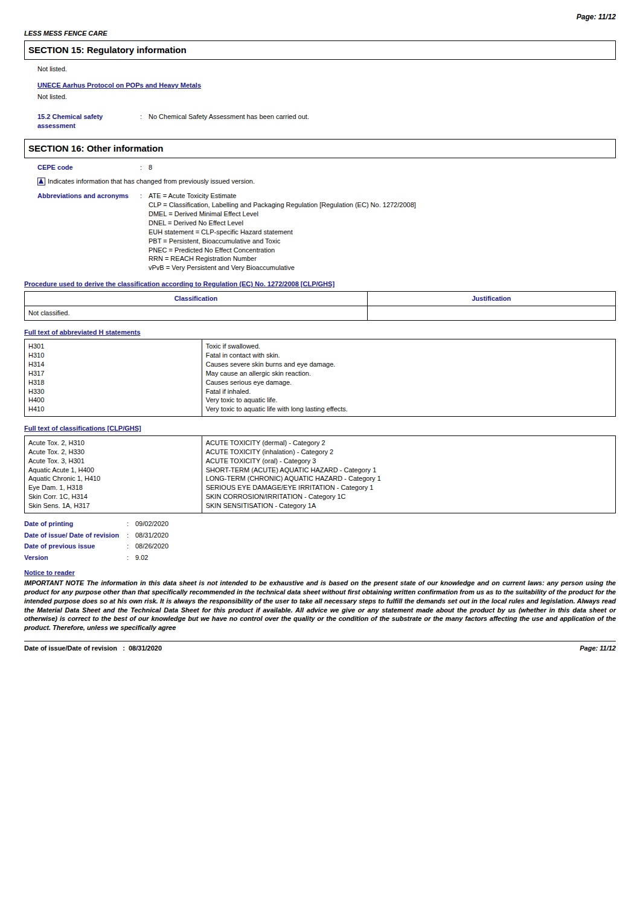Page: 11/12
LESS MESS FENCE CARE
SECTION 15: Regulatory information
Not listed.
UNECE Aarhus Protocol on POPs and Heavy Metals
Not listed.
15.2 Chemical safety assessment
:
No Chemical Safety Assessment has been carried out.
SECTION 16: Other information
CEPE code
:
8
Indicates information that has changed from previously issued version.
Abbreviations and acronyms
:
ATE = Acute Toxicity Estimate
CLP = Classification, Labelling and Packaging Regulation [Regulation (EC) No. 1272/2008]
DMEL = Derived Minimal Effect Level
DNEL = Derived No Effect Level
EUH statement = CLP-specific Hazard statement
PBT = Persistent, Bioaccumulative and Toxic
PNEC = Predicted No Effect Concentration
RRN = REACH Registration Number
vPvB = Very Persistent and Very Bioaccumulative
Procedure used to derive the classification according to Regulation (EC) No. 1272/2008 [CLP/GHS]
| Classification | Justification |
| --- | --- |
| Not classified. | |
Full text of abbreviated H statements
| H301 H310 H314 H317 H318 H330 H400 H410 | Toxic if swallowed. Fatal in contact with skin. Causes severe skin burns and eye damage. May cause an allergic skin reaction. Causes serious eye damage. Fatal if inhaled. Very toxic to aquatic life. Very toxic to aquatic life with long lasting effects. |
Full text of classifications [CLP/GHS]
| Acute Tox. 2, H310 Acute Tox. 2, H330 Acute Tox. 3, H301 Aquatic Acute 1, H400 Aquatic Chronic 1, H410 Eye Dam. 1, H318 Skin Corr. 1C, H314 Skin Sens. 1A, H317 | ACUTE TOXICITY (dermal) - Category 2 ACUTE TOXICITY (inhalation) - Category 2 ACUTE TOXICITY (oral) - Category 3 SHORT-TERM (ACUTE) AQUATIC HAZARD - Category 1 LONG-TERM (CHRONIC) AQUATIC HAZARD - Category 1 SERIOUS EYE DAMAGE/EYE IRRITATION - Category 1 SKIN CORROSION/IRRITATION - Category 1C SKIN SENSITISATION - Category 1A |
Date of printing
:
09/02/2020
Date of issue/ Date of revision
:
08/31/2020
Date of previous issue
:
08/26/2020
Version
:
9.02
Notice to reader
IMPORTANT NOTE The information in this data sheet is not intended to be exhaustive and is based on the present state of our knowledge and on current laws: any person using the product for any purpose other than that specifically recommended in the technical data sheet without first obtaining written confirmation from us as to the suitability of the product for the intended purpose does so at his own risk. It is always the responsibility of the user to take all necessary steps to fulfill the demands set out in the local rules and legislation. Always read the Material Data Sheet and the Technical Data Sheet for this product if available. All advice we give or any statement made about the product by us (whether in this data sheet or otherwise) is correct to the best of our knowledge but we have no control over the quality or the condition of the substrate or the many factors affecting the use and application of the product. Therefore, unless we specifically agree
Date of issue/Date of revision : 08/31/2020
Page: 11/12